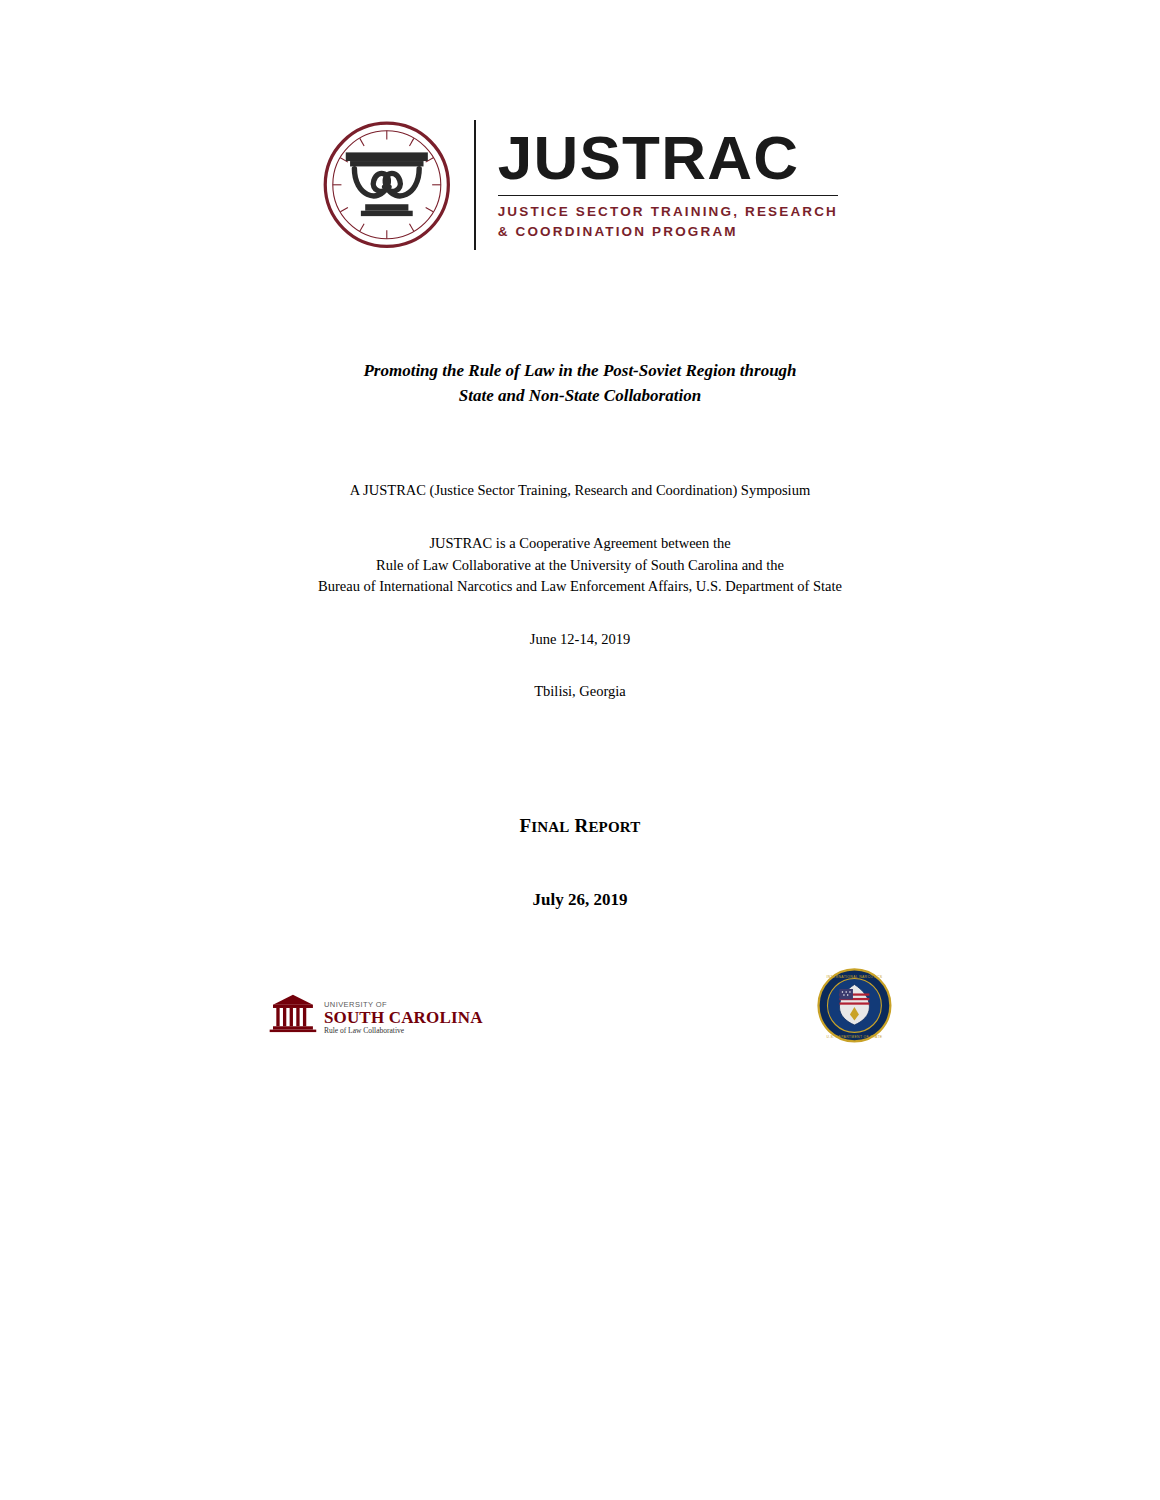JUSTRAC
JUSTICE SECTOR TRAINING, RESEARCH & COORDINATION PROGRAM
Promoting the Rule of Law in the Post-Soviet Region through
State and Non-State Collaboration
A JUSTRAC (Justice Sector Training, Research and Coordination) Symposium
JUSTRAC is a Cooperative Agreement between the
Rule of Law Collaborative at the University of South Carolina and the
Bureau of International Narcotics and Law Enforcement Affairs, U.S. Department of State
June 12-14, 2019
Tbilisi, Georgia
FINAL REPORT
July 26, 2019
UNIVERSITY OF SOUTH CAROLINA Rule of Law Collaborative
INTERNATIONAL NARCOTICS U.S. DEPARTMENT OF STATE